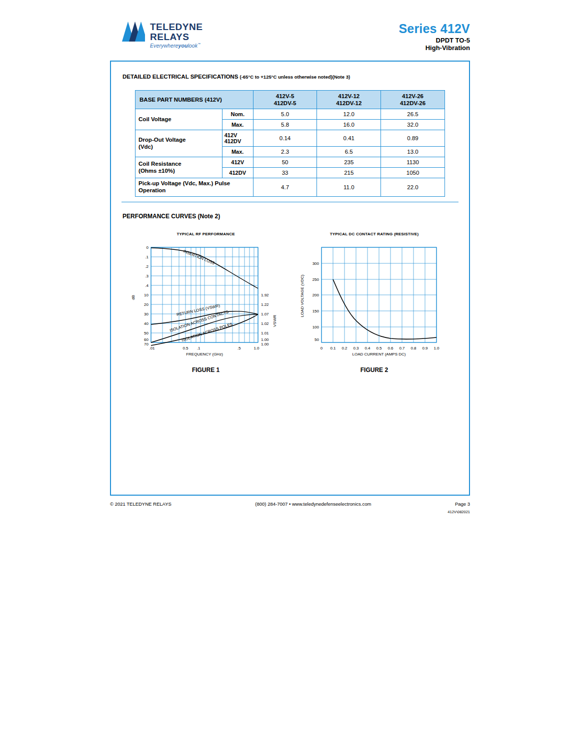TELEDYNE
RELAYS
Everywhereyoulook™
Series 412V
DPDT TO-5
High-Vibration
DETAILED ELECTRICAL SPECIFICATIONS (-65°C to +125°C unless otherwise noted)(Note 3)
| BASE PART NUMBERS (412V) | 412V-5 412DV-5 | 412V-12 412DV-12 | 412V-26 412DV-26 |
| --- | --- | --- | --- |
| Coil Voltage | Nom. | 5.0 | 12.0 | 26.5 |
| Max. | 5.8 | 16.0 | 32.0 |
| Drop-Out Voltage (Vdc) | 412V 412DV | 0.14 | 0.41 | 0.89 |
| Max. | 2.3 | 6.5 | 13.0 |
| Coil Resistance (Ohms ±10%) | 412V | 50 | 235 | 1130 |
| 412DV | 33 | 215 | 1050 |
| Pick-up Voltage (Vdc, Max.) Pulse Operation | 4.7 | 11.0 | 22.0 |
PERFORMANCE CURVES (Note 2)
TYPICAL RF PERFORMANCE
0 .1 .2 .3 .4 10 20 30 40 50 60 70 dB 1.92 1.22 1.07 1.02 1.01 1.00 1.00 VSWR .01 0.5 .1 .5 1.0 FREQUENCY (GHz) INSERTION LOSS RETURN LOSS (VSWR) ISOLATION ACROSS CONTACTS ISOLATION ACROSS POLES
FIGURE 1
TYPICAL DC CONTACT RATING (RESISTIVE)
300 250 200 150 100 50 LOAD VOLTAGE (VDC) 0 0.1 0.2 0.3 0.4 0.5 0.6 0.7 0.8 0.9 1.0 LOAD CURRENT (AMPS DC)
FIGURE 2
© 2021 TELEDYNE RELAYS
(800) 284-7007 • www.teledynedefenseelectronics.com
Page 3
412V\082021